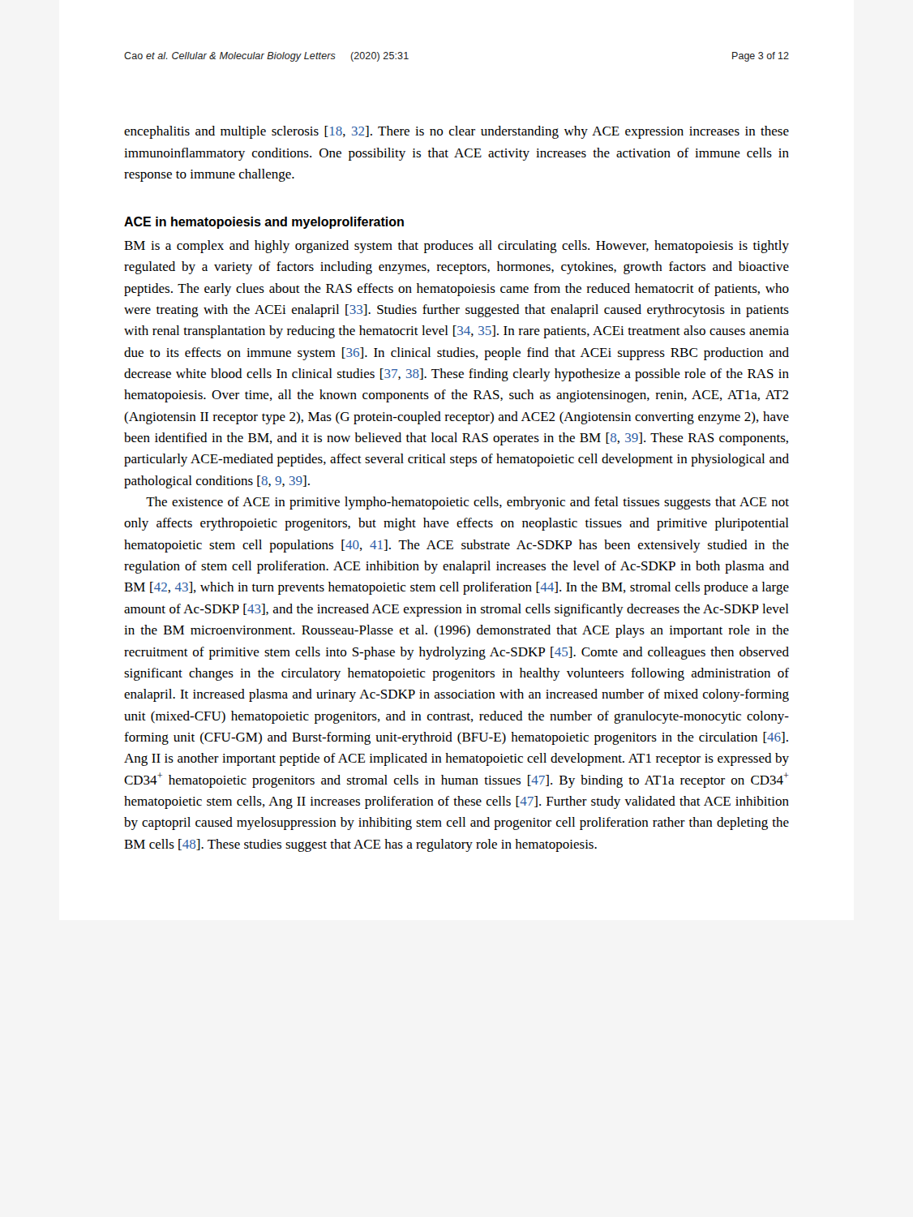Cao et al. Cellular & Molecular Biology Letters (2020) 25:31 Page 3 of 12
encephalitis and multiple sclerosis [18, 32]. There is no clear understanding why ACE expression increases in these immunoinflammatory conditions. One possibility is that ACE activity increases the activation of immune cells in response to immune challenge.
ACE in hematopoiesis and myeloproliferation
BM is a complex and highly organized system that produces all circulating cells. However, hematopoiesis is tightly regulated by a variety of factors including enzymes, receptors, hormones, cytokines, growth factors and bioactive peptides. The early clues about the RAS effects on hematopoiesis came from the reduced hematocrit of patients, who were treating with the ACEi enalapril [33]. Studies further suggested that enalapril caused erythrocytosis in patients with renal transplantation by reducing the hematocrit level [34, 35]. In rare patients, ACEi treatment also causes anemia due to its effects on immune system [36]. In clinical studies, people find that ACEi suppress RBC production and decrease white blood cells In clinical studies [37, 38]. These finding clearly hypothesize a possible role of the RAS in hematopoiesis. Over time, all the known components of the RAS, such as angiotensinogen, renin, ACE, AT1a, AT2 (Angiotensin II receptor type 2), Mas (G protein-coupled receptor) and ACE2 (Angiotensin converting enzyme 2), have been identified in the BM, and it is now believed that local RAS operates in the BM [8, 39]. These RAS components, particularly ACE-mediated peptides, affect several critical steps of hematopoietic cell development in physiological and pathological conditions [8, 9, 39].
The existence of ACE in primitive lympho-hematopoietic cells, embryonic and fetal tissues suggests that ACE not only affects erythropoietic progenitors, but might have effects on neoplastic tissues and primitive pluripotential hematopoietic stem cell populations [40, 41]. The ACE substrate Ac-SDKP has been extensively studied in the regulation of stem cell proliferation. ACE inhibition by enalapril increases the level of Ac-SDKP in both plasma and BM [42, 43], which in turn prevents hematopoietic stem cell proliferation [44]. In the BM, stromal cells produce a large amount of Ac-SDKP [43], and the increased ACE expression in stromal cells significantly decreases the Ac-SDKP level in the BM microenvironment. Rousseau-Plasse et al. (1996) demonstrated that ACE plays an important role in the recruitment of primitive stem cells into S-phase by hydrolyzing Ac-SDKP [45]. Comte and colleagues then observed significant changes in the circulatory hematopoietic progenitors in healthy volunteers following administration of enalapril. It increased plasma and urinary Ac-SDKP in association with an increased number of mixed colony-forming unit (mixed-CFU) hematopoietic progenitors, and in contrast, reduced the number of granulocyte-monocytic colony-forming unit (CFU-GM) and Burst-forming unit-erythroid (BFU-E) hematopoietic progenitors in the circulation [46]. Ang II is another important peptide of ACE implicated in hematopoietic cell development. AT1 receptor is expressed by CD34+ hematopoietic progenitors and stromal cells in human tissues [47]. By binding to AT1a receptor on CD34+ hematopoietic stem cells, Ang II increases proliferation of these cells [47]. Further study validated that ACE inhibition by captopril caused myelosuppression by inhibiting stem cell and progenitor cell proliferation rather than depleting the BM cells [48]. These studies suggest that ACE has a regulatory role in hematopoiesis.